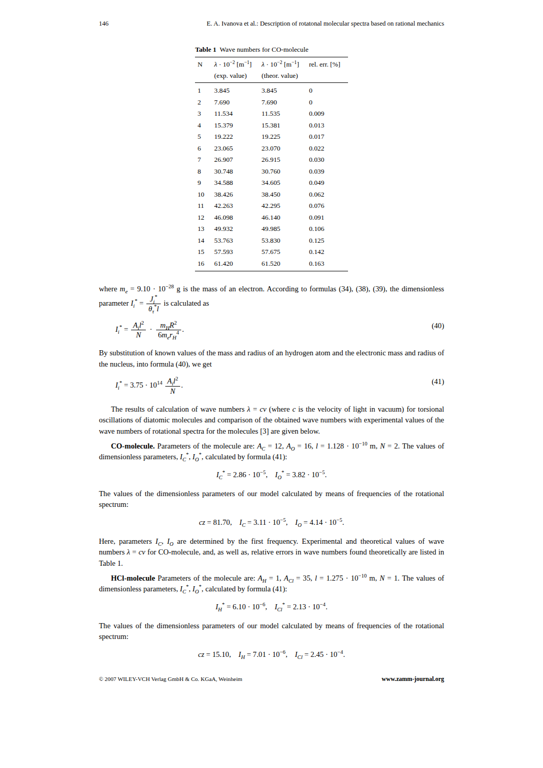146 E. A. Ivanova et al.: Description of rotatonal molecular spectra based on rational mechanics
Table 1 Wave numbers for CO-molecule
| N | λ · 10 −2 [m −1 ] | λ · 10 −2 [m −1 ] | rel. err. [%] |
| --- | --- | --- | --- |
| | (exp. value) | (theor. value) | |
| 1 | 3.845 | 3.845 | 0 |
| 2 | 7.690 | 7.690 | 0 |
| 3 | 11.534 | 11.535 | 0.009 |
| 4 | 15.379 | 15.381 | 0.013 |
| 5 | 19.222 | 19.225 | 0.017 |
| 6 | 23.065 | 23.070 | 0.022 |
| 7 | 26.907 | 26.915 | 0.030 |
| 8 | 30.748 | 30.760 | 0.039 |
| 9 | 34.588 | 34.605 | 0.049 |
| 10 | 38.426 | 38.450 | 0.062 |
| 11 | 42.263 | 42.295 | 0.076 |
| 12 | 46.098 | 46.140 | 0.091 |
| 13 | 49.932 | 49.985 | 0.106 |
| 14 | 53.763 | 53.830 | 0.125 |
| 15 | 57.593 | 57.675 | 0.142 |
| 16 | 61.420 | 61.520 | 0.163 |
where me = 9.10 · 10−28 g is the mass of an electron. According to formulas (34), (38), (39), the dimensionless parameter Ii* = Ji*θτ*l is calculated as
Ii* = Ail2 N · mHR26merH4.
(40)
By substitution of known values of the mass and radius of an hydrogen atom and the electronic mass and radius of the nucleus, into formula (40), we get
Ii* = 3.75 · 1014 Ail2 N.
(41)
The results of calculation of wave numbers λ = cν (where c is the velocity of light in vacuum) for torsional oscillations of diatomic molecules and comparison of the obtained wave numbers with experimental values of the wave numbers of rotational spectra for the molecules [3] are given below.
CO-molecule. Parameters of the molecule are: AC = 12, AO = 16, l = 1.128 · 10−10 m, N = 2. The values of dimensionless parameters, IC*, IO*, calculated by formula (41):
IC* = 2.86 · 10−5, IO* = 3.82 · 10−5.
The values of the dimensionless parameters of our model calculated by means of frequencies of the rotational spectrum:
cz = 81.70, IC = 3.11 · 10−5, IO = 4.14 · 10−5.
Here, parameters IC, IO are determined by the first frequency. Experimental and theoretical values of wave numbers λ = cν for CO-molecule, and, as well as, relative errors in wave numbers found theoretically are listed in Table 1.
HCl-molecule Parameters of the molecule are: AH = 1, ACl = 35, l = 1.275 · 10−10 m, N = 1. The values of dimensionless parameters, IC*, IO*, calculated by formula (41):
IH* = 6.10 · 10−6, ICl* = 2.13 · 10−4.
The values of the dimensionless parameters of our model calculated by means of frequencies of the rotational spectrum:
cz = 15.10, IH = 7.01 · 10−6, ICl = 2.45 · 10−4.
© 2007 WILEY-VCH Verlag GmbH & Co. KGaA, Weinheim www.zamm-journal.org